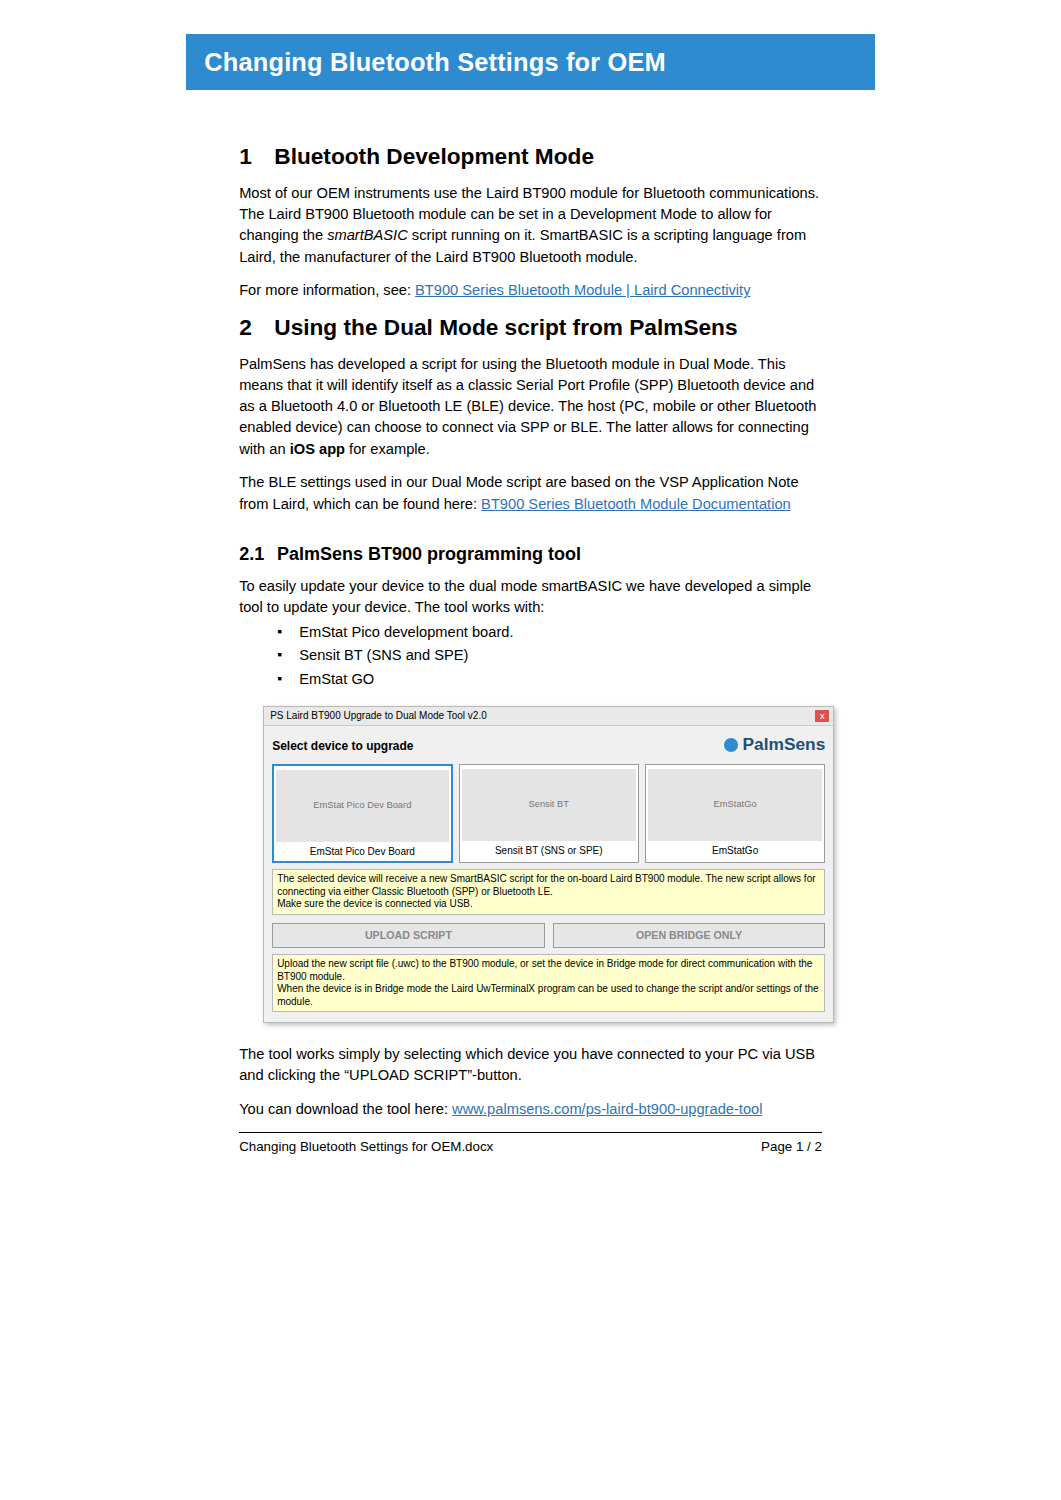Changing Bluetooth Settings for OEM
1 Bluetooth Development Mode
Most of our OEM instruments use the Laird BT900 module for Bluetooth communications. The Laird BT900 Bluetooth module can be set in a Development Mode to allow for changing the smartBASIC script running on it. SmartBASIC is a scripting language from Laird, the manufacturer of the Laird BT900 Bluetooth module.
For more information, see: BT900 Series Bluetooth Module | Laird Connectivity
2 Using the Dual Mode script from PalmSens
PalmSens has developed a script for using the Bluetooth module in Dual Mode. This means that it will identify itself as a classic Serial Port Profile (SPP) Bluetooth device and as a Bluetooth 4.0 or Bluetooth LE (BLE) device. The host (PC, mobile or other Bluetooth enabled device) can choose to connect via SPP or BLE. The latter allows for connecting with an iOS app for example.
The BLE settings used in our Dual Mode script are based on the VSP Application Note from Laird, which can be found here: BT900 Series Bluetooth Module Documentation
2.1 PalmSens BT900 programming tool
To easily update your device to the dual mode smartBASIC we have developed a simple tool to update your device. The tool works with:
EmStat Pico development board.
Sensit BT (SNS and SPE)
EmStat GO
PS Laird BT900 Upgrade to Dual Mode Tool v2.0 x
Select device to upgrade
PalmSens
EmStat Pico Dev Board
EmStat Pico Dev Board
Sensit BT
Sensit BT (SNS or SPE)
EmStatGo
EmStatGo
The selected device will receive a new SmartBASIC script for the on-board Laird BT900 module. The new script allows for connecting via either Classic Bluetooth (SPP) or Bluetooth LE.
Make sure the device is connected via USB.
UPLOAD SCRIPT
OPEN BRIDGE ONLY
Upload the new script file (.uwc) to the BT900 module, or set the device in Bridge mode for direct communication with the BT900 module.
When the device is in Bridge mode the Laird UwTerminalX program can be used to change the script and/or settings of the module.
The tool works simply by selecting which device you have connected to your PC via USB and clicking the “UPLOAD SCRIPT”-button.
You can download the tool here: www.palmsens.com/ps-laird-bt900-upgrade-tool
Changing Bluetooth Settings for OEM.docx Page 1 / 2